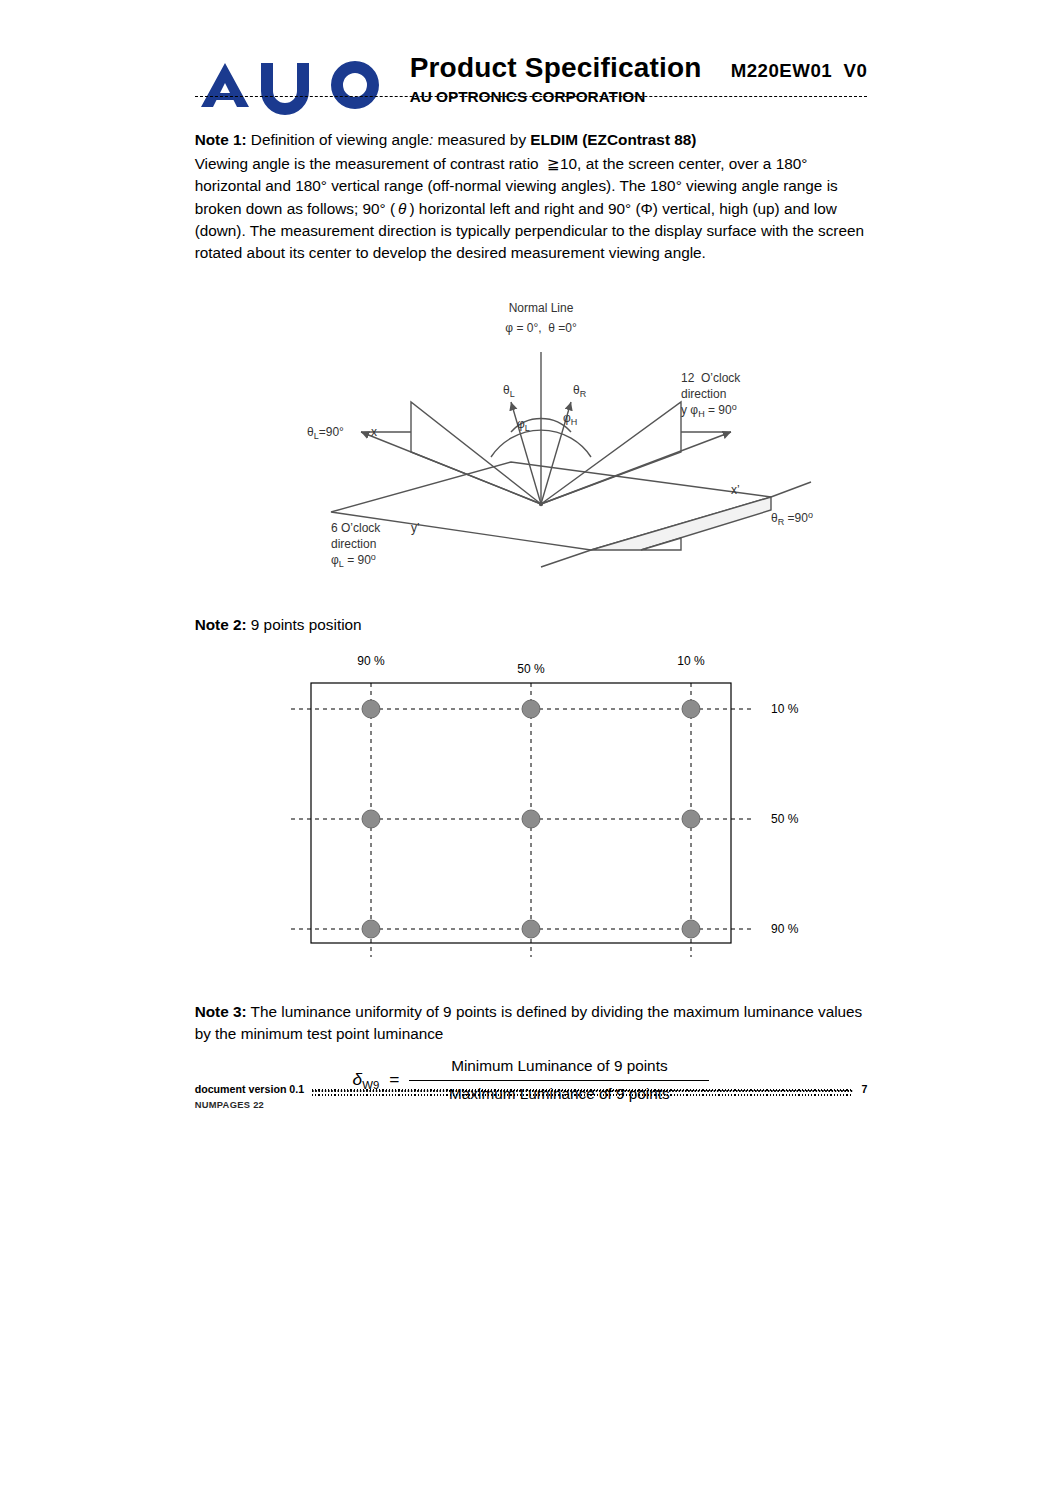Product Specification
AU OPTRONICS CORPORATION
M220EW01 V0
Note 1: Definition of viewing angle: measured by ELDIM (EZContrast 88)
Viewing angle is the measurement of contrast ratio ≧10, at the screen center, over a 180° horizontal and 180° vertical range (off-normal viewing angles). The 180° viewing angle range is broken down as follows; 90° ( θ ) horizontal left and right and 90° (Φ) vertical, high (up) and low (down). The measurement direction is typically perpendicular to the display surface with the screen rotated about its center to develop the desired measurement viewing angle.
Normal Line φ = 0°, θ =0° θL θR φL φH θL=90° x 12 O’clock direction y φH = 90o 6 O’clock direction φL = 90o y’ x’ θR =90o
Note 2: 9 points position
90 % 50 % 10 % 10 % 50 % 90 %
Note 3: The luminance uniformity of 9 points is defined by dividing the maximum luminance values by the minimum test point luminance
δW9 =
Minimum Luminance of 9 points
Maximum Luminance of 9 points
document version 0.1
7
NUMPAGES 22